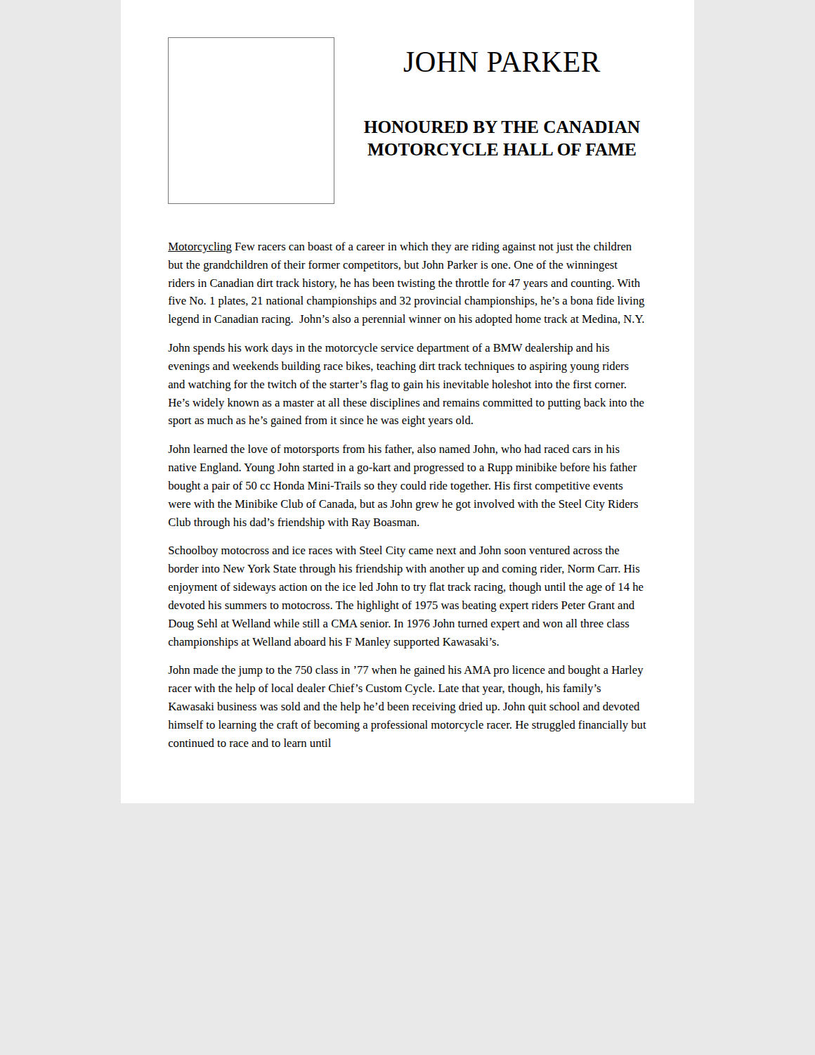JOHN PARKER
HONOURED BY THE CANADIAN
MOTORCYCLE HALL OF FAME
Motorcycling Few racers can boast of a career in which they are riding against not just the children but the grandchildren of their former competitors, but John Parker is one. One of the winningest riders in Canadian dirt track history, he has been twisting the throttle for 47 years and counting. With five No. 1 plates, 21 national championships and 32 provincial championships, he’s a bona fide living legend in Canadian racing. John’s also a perennial winner on his adopted home track at Medina, N.Y.
John spends his work days in the motorcycle service department of a BMW dealership and his evenings and weekends building race bikes, teaching dirt track techniques to aspiring young riders and watching for the twitch of the starter’s flag to gain his inevitable holeshot into the first corner. He’s widely known as a master at all these disciplines and remains committed to putting back into the sport as much as he’s gained from it since he was eight years old.
John learned the love of motorsports from his father, also named John, who had raced cars in his native England. Young John started in a go-kart and progressed to a Rupp minibike before his father bought a pair of 50 cc Honda Mini-Trails so they could ride together. His first competitive events were with the Minibike Club of Canada, but as John grew he got involved with the Steel City Riders Club through his dad’s friendship with Ray Boasman.
Schoolboy motocross and ice races with Steel City came next and John soon ventured across the border into New York State through his friendship with another up and coming rider, Norm Carr. His enjoyment of sideways action on the ice led John to try flat track racing, though until the age of 14 he devoted his summers to motocross. The highlight of 1975 was beating expert riders Peter Grant and Doug Sehl at Welland while still a CMA senior. In 1976 John turned expert and won all three class championships at Welland aboard his F Manley supported Kawasaki’s.
John made the jump to the 750 class in ’77 when he gained his AMA pro licence and bought a Harley racer with the help of local dealer Chief’s Custom Cycle. Late that year, though, his family’s Kawasaki business was sold and the help he’d been receiving dried up. John quit school and devoted himself to learning the craft of becoming a professional motorcycle racer. He struggled financially but continued to race and to learn until